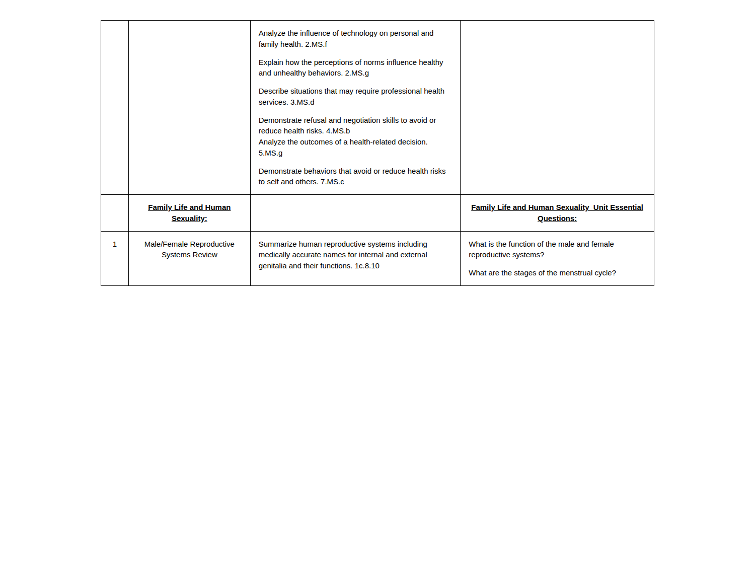| | | Analyze the influence of technology on personal and family health. 2.MS.f Explain how the perceptions of norms influence healthy and unhealthy behaviors. 2.MS.g Describe situations that may require professional health services. 3.MS.d Demonstrate refusal and negotiation skills to avoid or reduce health risks. 4.MS.b Analyze the outcomes of a health-related decision. 5.MS.g Demonstrate behaviors that avoid or reduce health risks to self and others. 7.MS.c | |
| | Family Life and Human Sexuality: | | Family Life and Human Sexuality Unit Essential Questions: |
| 1 | Male/Female Reproductive Systems Review | Summarize human reproductive systems including medically accurate names for internal and external genitalia and their functions. 1c.8.10 | What is the function of the male and female reproductive systems? What are the stages of the menstrual cycle? |